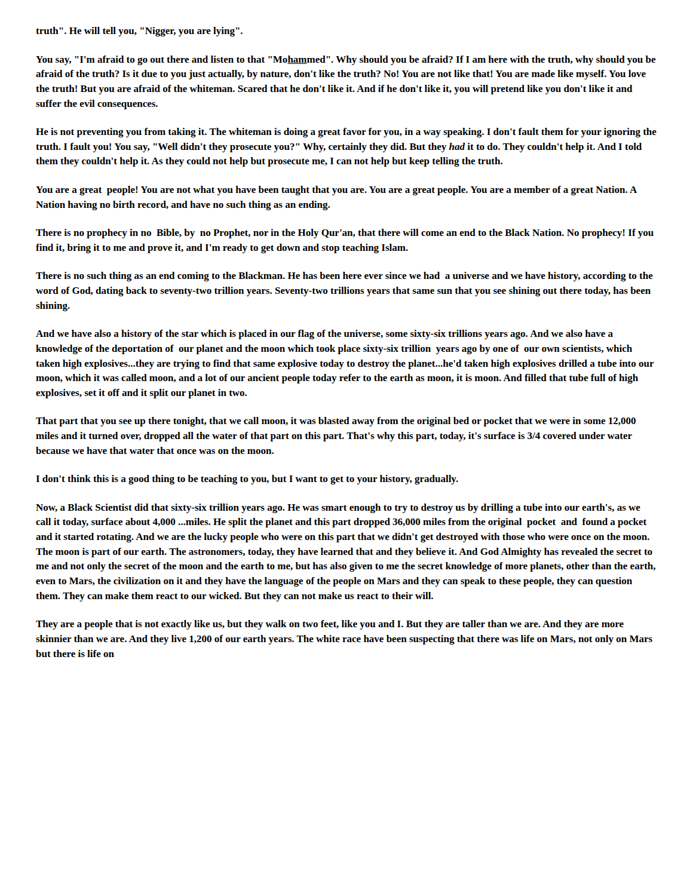truth". He will tell you, "Nigger, you are lying".
You say, "I'm afraid to go out there and listen to that "Mohammed". Why should you be afraid? If I am here with the truth, why should you be afraid of the truth? Is it due to you just actually, by nature, don't like the truth? No! You are not like that! You are made like myself. You love the truth! But you are afraid of the whiteman. Scared that he don't like it. And if he don't like it, you will pretend like you don't like it and suffer the evil consequences.
He is not preventing you from taking it. The whiteman is doing a great favor for you, in a way speaking. I don't fault them for your ignoring the truth. I fault you! You say, "Well didn't they prosecute you?" Why, certainly they did. But they had it to do. They couldn't help it. And I told them they couldn't help it. As they could not help but prosecute me, I can not help but keep telling the truth.
You are a great people! You are not what you have been taught that you are. You are a great people. You are a member of a great Nation. A Nation having no birth record, and have no such thing as an ending.
There is no prophecy in no Bible, by no Prophet, nor in the Holy Qur'an, that there will come an end to the Black Nation. No prophecy! If you find it, bring it to me and prove it, and I'm ready to get down and stop teaching Islam.
There is no such thing as an end coming to the Blackman. He has been here ever since we had a universe and we have history, according to the word of God, dating back to seventy-two trillion years. Seventy-two trillions years that same sun that you see shining out there today, has been shining.
And we have also a history of the star which is placed in our flag of the universe, some sixty-six trillions years ago. And we also have a knowledge of the deportation of our planet and the moon which took place sixty-six trillion years ago by one of our own scientists, which taken high explosives...they are trying to find that same explosive today to destroy the planet...he'd taken high explosives drilled a tube into our moon, which it was called moon, and a lot of our ancient people today refer to the earth as moon, it is moon. And filled that tube full of high explosives, set it off and it split our planet in two.
That part that you see up there tonight, that we call moon, it was blasted away from the original bed or pocket that we were in some 12,000 miles and it turned over, dropped all the water of that part on this part. That's why this part, today, it's surface is 3/4 covered under water because we have that water that once was on the moon.
I don't think this is a good thing to be teaching to you, but I want to get to your history, gradually.
Now, a Black Scientist did that sixty-six trillion years ago. He was smart enough to try to destroy us by drilling a tube into our earth's, as we call it today, surface about 4,000 ...miles. He split the planet and this part dropped 36,000 miles from the original pocket and found a pocket and it started rotating. And we are the lucky people who were on this part that we didn't get destroyed with those who were once on the moon. The moon is part of our earth. The astronomers, today, they have learned that and they believe it. And God Almighty has revealed the secret to me and not only the secret of the moon and the earth to me, but has also given to me the secret knowledge of more planets, other than the earth, even to Mars, the civilization on it and they have the language of the people on Mars and they can speak to these people, they can question them. They can make them react to our wicked. But they can not make us react to their will.
They are a people that is not exactly like us, but they walk on two feet, like you and I. But they are taller than we are. And they are more skinnier than we are. And they live 1,200 of our earth years. The white race have been suspecting that there was life on Mars, not only on Mars but there is life on